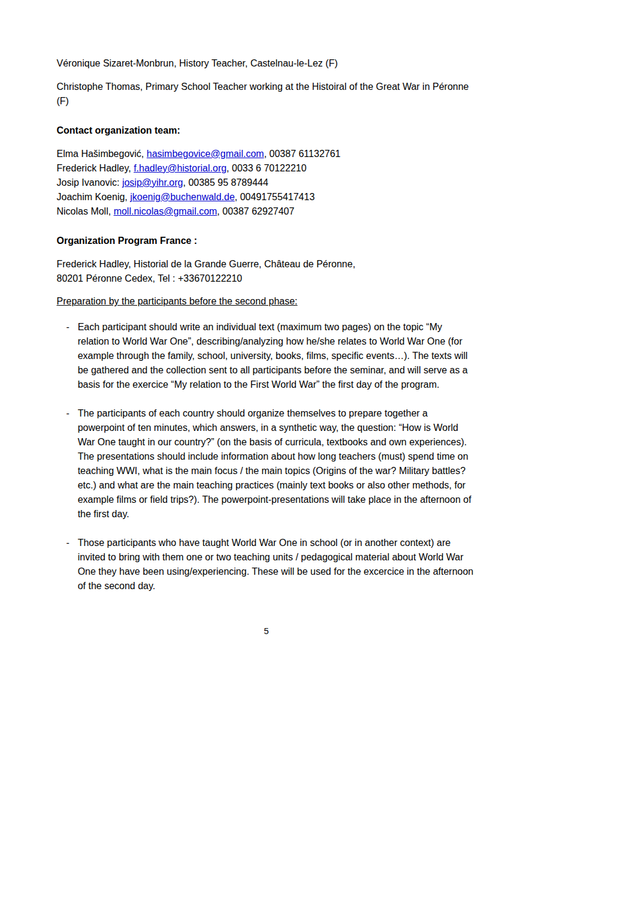Véronique Sizaret-Monbrun, History Teacher, Castelnau-le-Lez (F)
Christophe Thomas, Primary School Teacher working at the Histoiral of the Great War in Péronne (F)
Contact organization team:
Elma Hašimbegović, hasimbegovice@gmail.com, 00387 61132761
Frederick Hadley, f.hadley@historial.org, 0033 6 70122210
Josip Ivanovic: josip@yihr.org, 00385 95 8789444
Joachim Koenig, jkoenig@buchenwald.de, 00491755417413
Nicolas Moll, moll.nicolas@gmail.com, 00387 62927407
Organization Program France :
Frederick Hadley, Historial de la Grande Guerre, Château de Péronne,
80201 Péronne Cedex, Tel : +33670122210
Preparation by the participants before the second phase:
Each participant should write an individual text (maximum two pages) on the topic “My relation to World War One”, describing/analyzing how he/she relates to World War One (for example through the family, school, university, books, films, specific events…). The texts will be gathered and the collection sent to all participants before the seminar, and will serve as a basis for the exercice “My relation to the First World War” the first day of the program.
The participants of each country should organize themselves to prepare together a powerpoint of ten minutes, which answers, in a synthetic way, the question: “How is World War One taught in our country?” (on the basis of curricula, textbooks and own experiences). The presentations should include information about how long teachers (must) spend time on teaching WWI, what is the main focus / the main topics (Origins of the war? Military battles? etc.) and what are the main teaching practices (mainly text books or also other methods, for example films or field trips?). The powerpoint-presentations will take place in the afternoon of the first day.
Those participants who have taught World War One in school (or in another context) are invited to bring with them one or two teaching units / pedagogical material about World War One they have been using/experiencing. These will be used for the excercice in the afternoon of the second day.
5